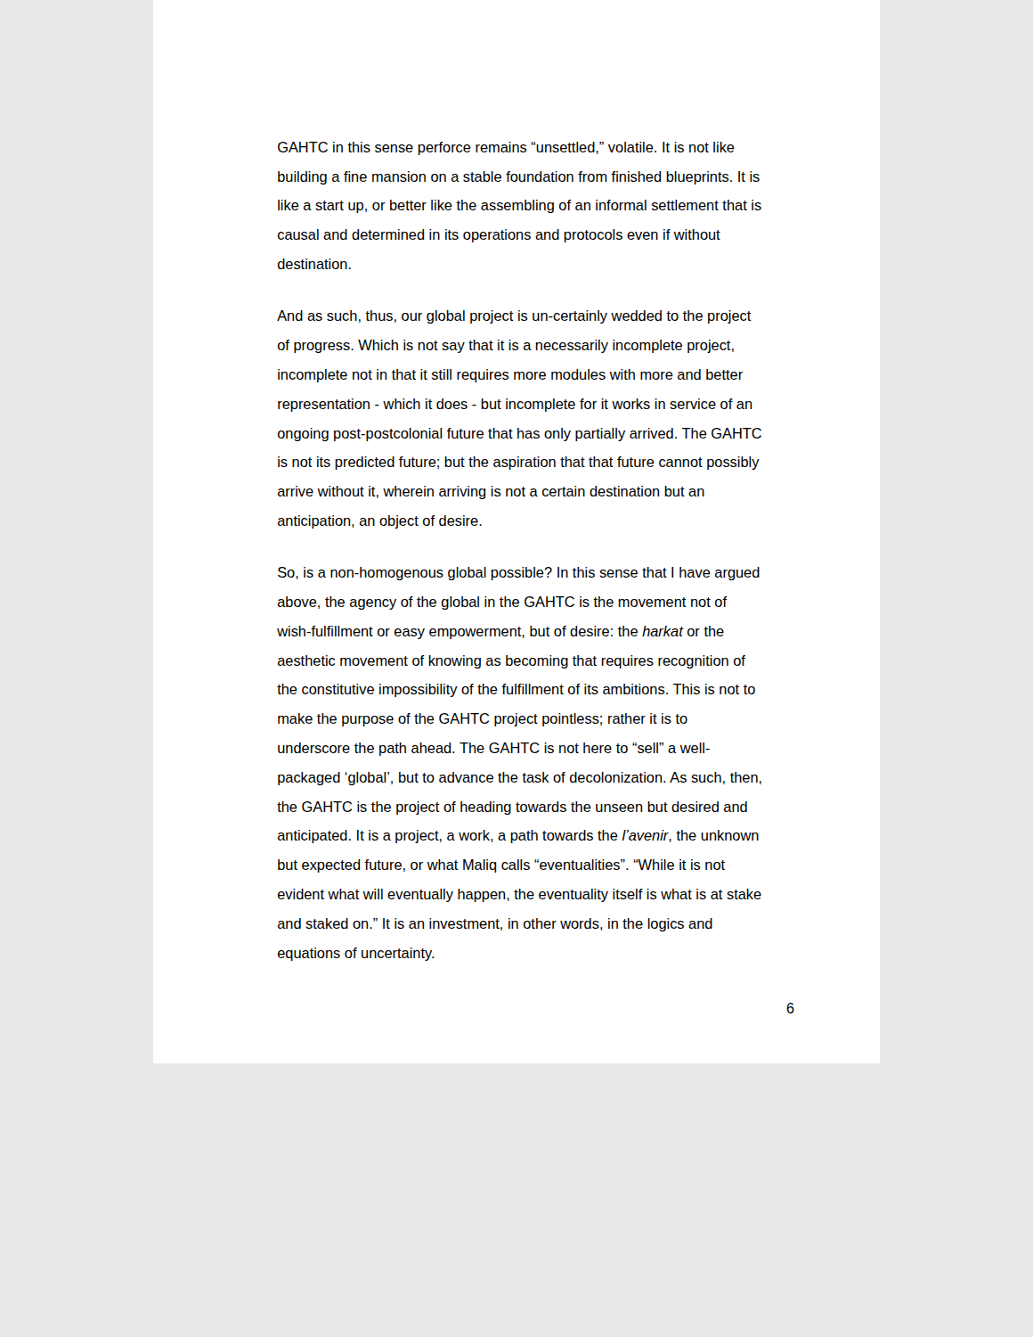GAHTC in this sense perforce remains “unsettled,” volatile. It is not like building a fine mansion on a stable foundation from finished blueprints. It is like a start up, or better like the assembling of an informal settlement that is causal and determined in its operations and protocols even if without destination.
And as such, thus, our global project is un-certainly wedded to the project of progress. Which is not say that it is a necessarily incomplete project, incomplete not in that it still requires more modules with more and better representation - which it does - but incomplete for it works in service of an ongoing post-postcolonial future that has only partially arrived. The GAHTC is not its predicted future; but the aspiration that that future cannot possibly arrive without it, wherein arriving is not a certain destination but an anticipation, an object of desire.
So, is a non-homogenous global possible? In this sense that I have argued above, the agency of the global in the GAHTC is the movement not of wish-fulfillment or easy empowerment, but of desire: the harkat or the aesthetic movement of knowing as becoming that requires recognition of the constitutive impossibility of the fulfillment of its ambitions. This is not to make the purpose of the GAHTC project pointless; rather it is to underscore the path ahead. The GAHTC is not here to “sell” a well-packaged ‘global’, but to advance the task of decolonization. As such, then, the GAHTC is the project of heading towards the unseen but desired and anticipated. It is a project, a work, a path towards the l’avenir, the unknown but expected future, or what Maliq calls “eventualities”. “While it is not evident what will eventually happen, the eventuality itself is what is at stake and staked on.” It is an investment, in other words, in the logics and equations of uncertainty.
6